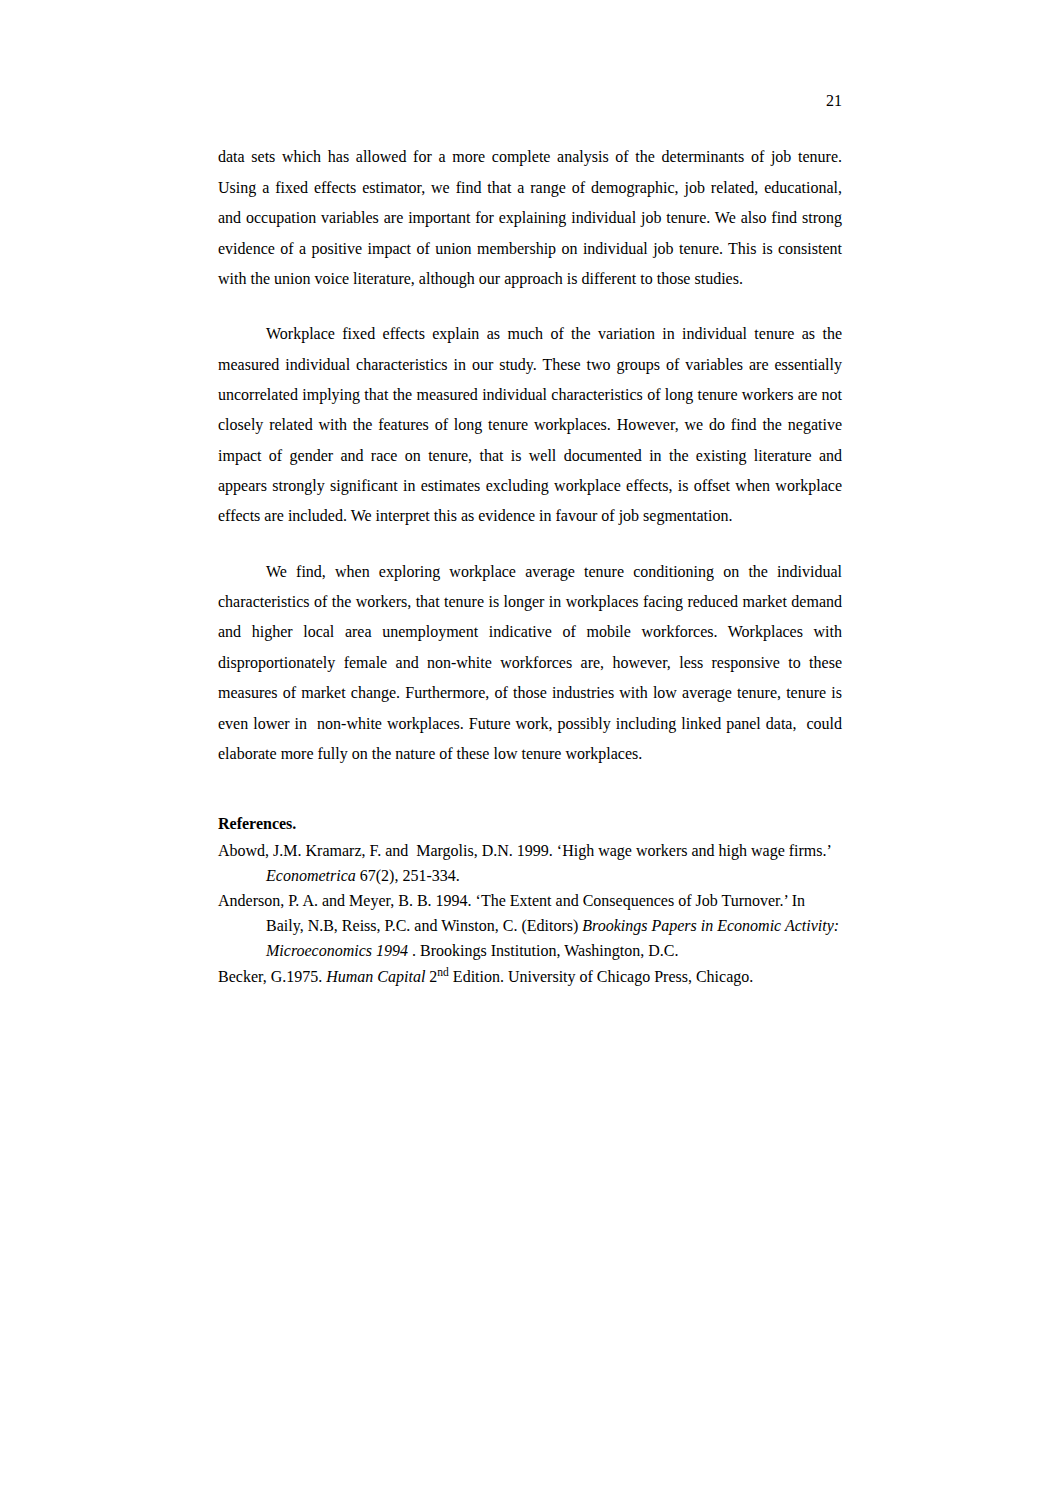21
data sets which has allowed for a more complete analysis of the determinants of job tenure. Using a fixed effects estimator, we find that a range of demographic, job related, educational, and occupation variables are important for explaining individual job tenure. We also find strong evidence of a positive impact of union membership on individual job tenure. This is consistent with the union voice literature, although our approach is different to those studies.
Workplace fixed effects explain as much of the variation in individual tenure as the measured individual characteristics in our study. These two groups of variables are essentially uncorrelated implying that the measured individual characteristics of long tenure workers are not closely related with the features of long tenure workplaces. However, we do find the negative impact of gender and race on tenure, that is well documented in the existing literature and appears strongly significant in estimates excluding workplace effects, is offset when workplace effects are included. We interpret this as evidence in favour of job segmentation.
We find, when exploring workplace average tenure conditioning on the individual characteristics of the workers, that tenure is longer in workplaces facing reduced market demand and higher local area unemployment indicative of mobile workforces. Workplaces with disproportionately female and non-white workforces are, however, less responsive to these measures of market change. Furthermore, of those industries with low average tenure, tenure is even lower in non-white workplaces. Future work, possibly including linked panel data, could elaborate more fully on the nature of these low tenure workplaces.
References.
Abowd, J.M. Kramarz, F. and Margolis, D.N. 1999. ‘High wage workers and high wage firms.’ Econometrica 67(2), 251-334.
Anderson, P. A. and Meyer, B. B. 1994. ‘The Extent and Consequences of Job Turnover.’ In Baily, N.B, Reiss, P.C. and Winston, C. (Editors) Brookings Papers in Economic Activity: Microeconomics 1994 . Brookings Institution, Washington, D.C.
Becker, G.1975. Human Capital 2nd Edition. University of Chicago Press, Chicago.